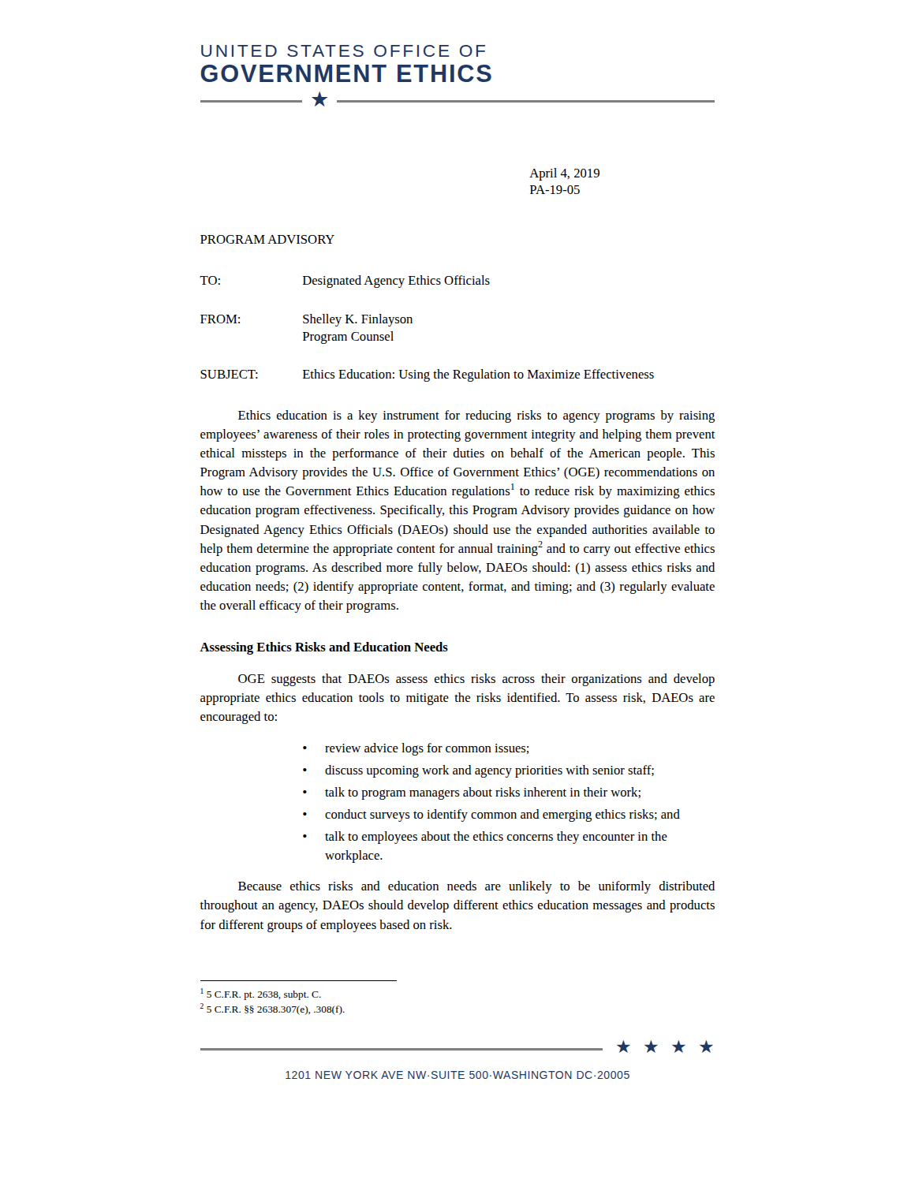UNITED STATES OFFICE OF
GOVERNMENT ETHICS
★
April 4, 2019
PA-19-05
PROGRAM ADVISORY
| TO: | Designated Agency Ethics Officials |
| FROM: | Shelley K. Finlayson Program Counsel |
| SUBJECT: | Ethics Education: Using the Regulation to Maximize Effectiveness |
Ethics education is a key instrument for reducing risks to agency programs by raising employees’ awareness of their roles in protecting government integrity and helping them prevent ethical missteps in the performance of their duties on behalf of the American people. This Program Advisory provides the U.S. Office of Government Ethics’ (OGE) recommendations on how to use the Government Ethics Education regulations1 to reduce risk by maximizing ethics education program effectiveness. Specifically, this Program Advisory provides guidance on how Designated Agency Ethics Officials (DAEOs) should use the expanded authorities available to help them determine the appropriate content for annual training2 and to carry out effective ethics education programs. As described more fully below, DAEOs should: (1) assess ethics risks and education needs; (2) identify appropriate content, format, and timing; and (3) regularly evaluate the overall efficacy of their programs.
Assessing Ethics Risks and Education Needs
OGE suggests that DAEOs assess ethics risks across their organizations and develop appropriate ethics education tools to mitigate the risks identified. To assess risk, DAEOs are encouraged to:
review advice logs for common issues;
discuss upcoming work and agency priorities with senior staff;
talk to program managers about risks inherent in their work;
conduct surveys to identify common and emerging ethics risks; and
talk to employees about the ethics concerns they encounter in the workplace.
Because ethics risks and education needs are unlikely to be uniformly distributed throughout an agency, DAEOs should develop different ethics education messages and products for different groups of employees based on risk.
1 5 C.F.R. pt. 2638, subpt. C.
2 5 C.F.R. §§ 2638.307(e), .308(f).
★★★★
1201 NEW YORK AVE NW·SUITE 500·WASHINGTON DC·20005